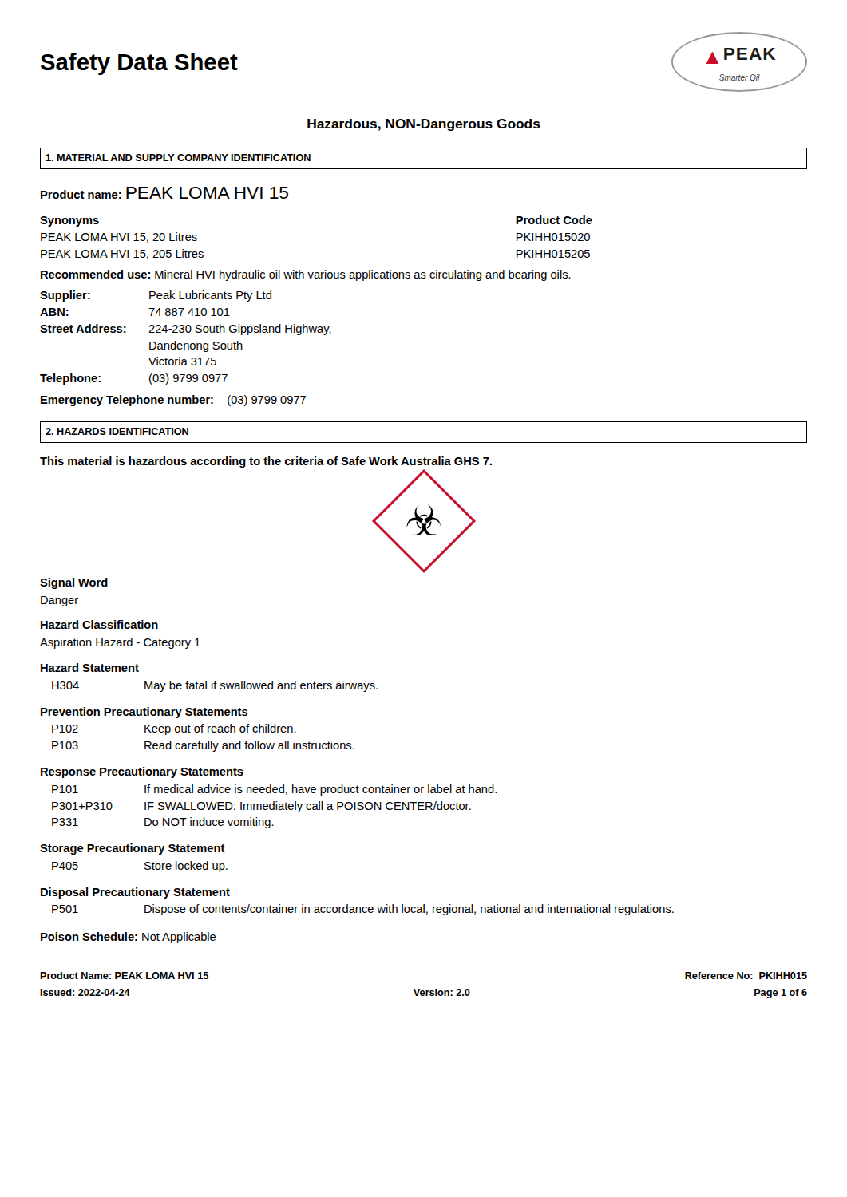Safety Data Sheet
▲PEAK
Smarter Oil
Hazardous, NON-Dangerous Goods
1. MATERIAL AND SUPPLY COMPANY IDENTIFICATION
Product name: PEAK LOMA HVI 15
| Synonyms | Product Code |
| PEAK LOMA HVI 15, 20 Litres | PKIHH015020 |
| PEAK LOMA HVI 15, 205 Litres | PKIHH015205 |
Recommended use: Mineral HVI hydraulic oil with various applications as circulating and bearing oils.
| Supplier: | Peak Lubricants Pty Ltd |
| ABN: | 74 887 410 101 |
| Street Address: | 224-230 South Gippsland Highway, |
| | Dandenong South |
| | Victoria 3175 |
| Telephone: | (03) 9799 0977 |
Emergency Telephone number: (03) 9799 0977
2. HAZARDS IDENTIFICATION
This material is hazardous according to the criteria of Safe Work Australia GHS 7.
☣
Signal Word
Danger
Hazard Classification
Aspiration Hazard - Category 1
Hazard Statement
| H304 | May be fatal if swallowed and enters airways. |
Prevention Precautionary Statements
| P102 | Keep out of reach of children. |
| P103 | Read carefully and follow all instructions. |
Response Precautionary Statements
| P101 | If medical advice is needed, have product container or label at hand. |
| P301+P310 | IF SWALLOWED: Immediately call a POISON CENTER/doctor. |
| P331 | Do NOT induce vomiting. |
Storage Precautionary Statement
| P405 | Store locked up. |
Disposal Precautionary Statement
| P501 | Dispose of contents/container in accordance with local, regional, national and international regulations. |
Poison Schedule: Not Applicable
Product Name: PEAK LOMA HVI 15 Reference No: PKIHH015
Issued: 2022-04-24 Version: 2.0 Page 1 of 6